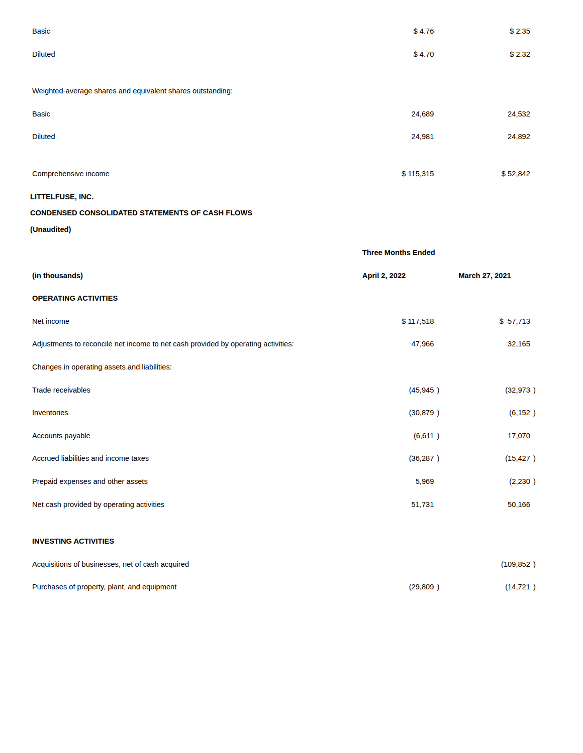| Basic | $ 4.76 | | $ 2.35 | |
| Diluted | $ 4.70 | | $ 2.32 | |
| Weighted-average shares and equivalent shares outstanding: | | | | |
| Basic | 24,689 | | 24,532 | |
| Diluted | 24,981 | | 24,892 | |
| Comprehensive income | $ 115,315 | | $ 52,842 | |
LITTELFUSE, INC.
CONDENSED CONSOLIDATED STATEMENTS OF CASH FLOWS
(Unaudited)
| | Three Months Ended |
| (in thousands) | April 2, 2022 | March 27, 2021 |
| OPERATING ACTIVITIES | | | | |
| Net income | $ 117,518 | | $ 57,713 | |
| Adjustments to reconcile net income to net cash provided by operating activities: | 47,966 | | 32,165 | |
| Changes in operating assets and liabilities: | | | | |
| Trade receivables | (45,945 | ) | (32,973 | ) |
| Inventories | (30,879 | ) | (6,152 | ) |
| Accounts payable | (6,611 | ) | 17,070 | |
| Accrued liabilities and income taxes | (36,287 | ) | (15,427 | ) |
| Prepaid expenses and other assets | 5,969 | | (2,230 | ) |
| Net cash provided by operating activities | 51,731 | | 50,166 | |
| INVESTING ACTIVITIES | | | | |
| Acquisitions of businesses, net of cash acquired | — | | (109,852 | ) |
| Purchases of property, plant, and equipment | (29,809 | ) | (14,721 | ) |